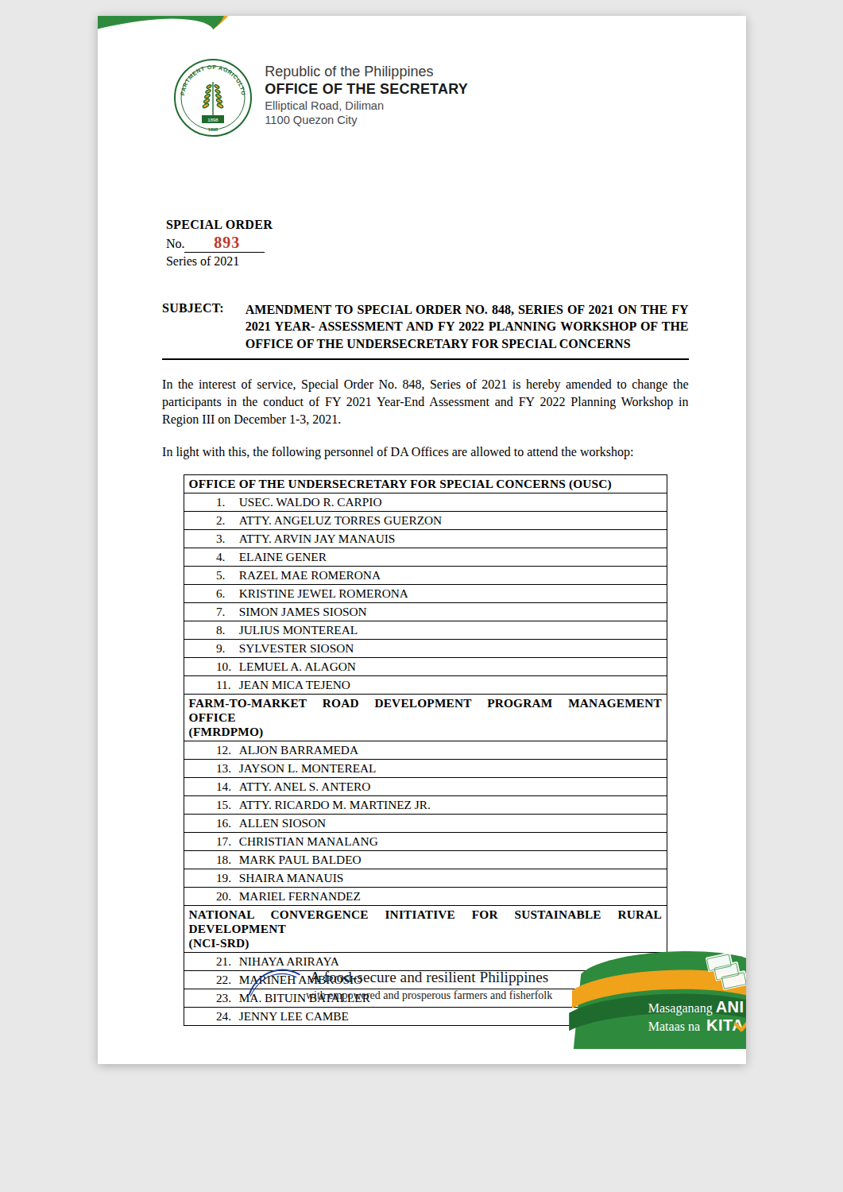DEPARTMENT OF AGRICULTURE 1898 1898
Republic of the Philippines
OFFICE OF THE SECRETARY
Elliptical Road, Diliman
1100 Quezon City
SPECIAL ORDER
No.893
Series of 2021
SUBJECT:
AMENDMENT TO SPECIAL ORDER NO. 848, SERIES OF 2021 ON THE FY 2021 YEAR- ASSESSMENT AND FY 2022 PLANNING WORKSHOP OF THE OFFICE OF THE UNDERSECRETARY FOR SPECIAL CONCERNS
In the interest of service, Special Order No. 848, Series of 2021 is hereby amended to change the participants in the conduct of FY 2021 Year-End Assessment and FY 2022 Planning Workshop in Region III on December 1-3, 2021.
In light with this, the following personnel of DA Offices are allowed to attend the workshop:
| OFFICE OF THE UNDERSECRETARY FOR SPECIAL CONCERNS (OUSC) |
| 1. USEC. WALDO R. CARPIO |
| 2. ATTY. ANGELUZ TORRES GUERZON |
| 3. ATTY. ARVIN JAY MANAUIS |
| 4. ELAINE GENER |
| 5. RAZEL MAE ROMERONA |
| 6. KRISTINE JEWEL ROMERONA |
| 7. SIMON JAMES SIOSON |
| 8. JULIUS MONTEREAL |
| 9. SYLVESTER SIOSON |
| 10. LEMUEL A. ALAGON |
| 11. JEAN MICA TEJENO |
| FARM-TO-MARKET ROAD DEVELOPMENT PROGRAM MANAGEMENT OFFICE (FMRDPMO) |
| 12. ALJON BARRAMEDA |
| 13. JAYSON L. MONTEREAL |
| 14. ATTY. ANEL S. ANTERO |
| 15. ATTY. RICARDO M. MARTINEZ JR. |
| 16. ALLEN SIOSON |
| 17. CHRISTIAN MANALANG |
| 18. MARK PAUL BALDEO |
| 19. SHAIRA MANAUIS |
| 20. MARIEL FERNANDEZ |
| NATIONAL CONVERGENCE INITIATIVE FOR SUSTAINABLE RURAL DEVELOPMENT (NCI-SRD) |
| 21. NIHAYA ARIRAYA |
| 22. MARINEH AMBROSIO |
| 23. MA. BITUIN BATALLER |
| 24. JENNY LEE CAMBE |
A food-secure and resilient Philippines
with empowered and prosperous farmers and fisherfolk
Masaganang ANI
Mataas na KITA